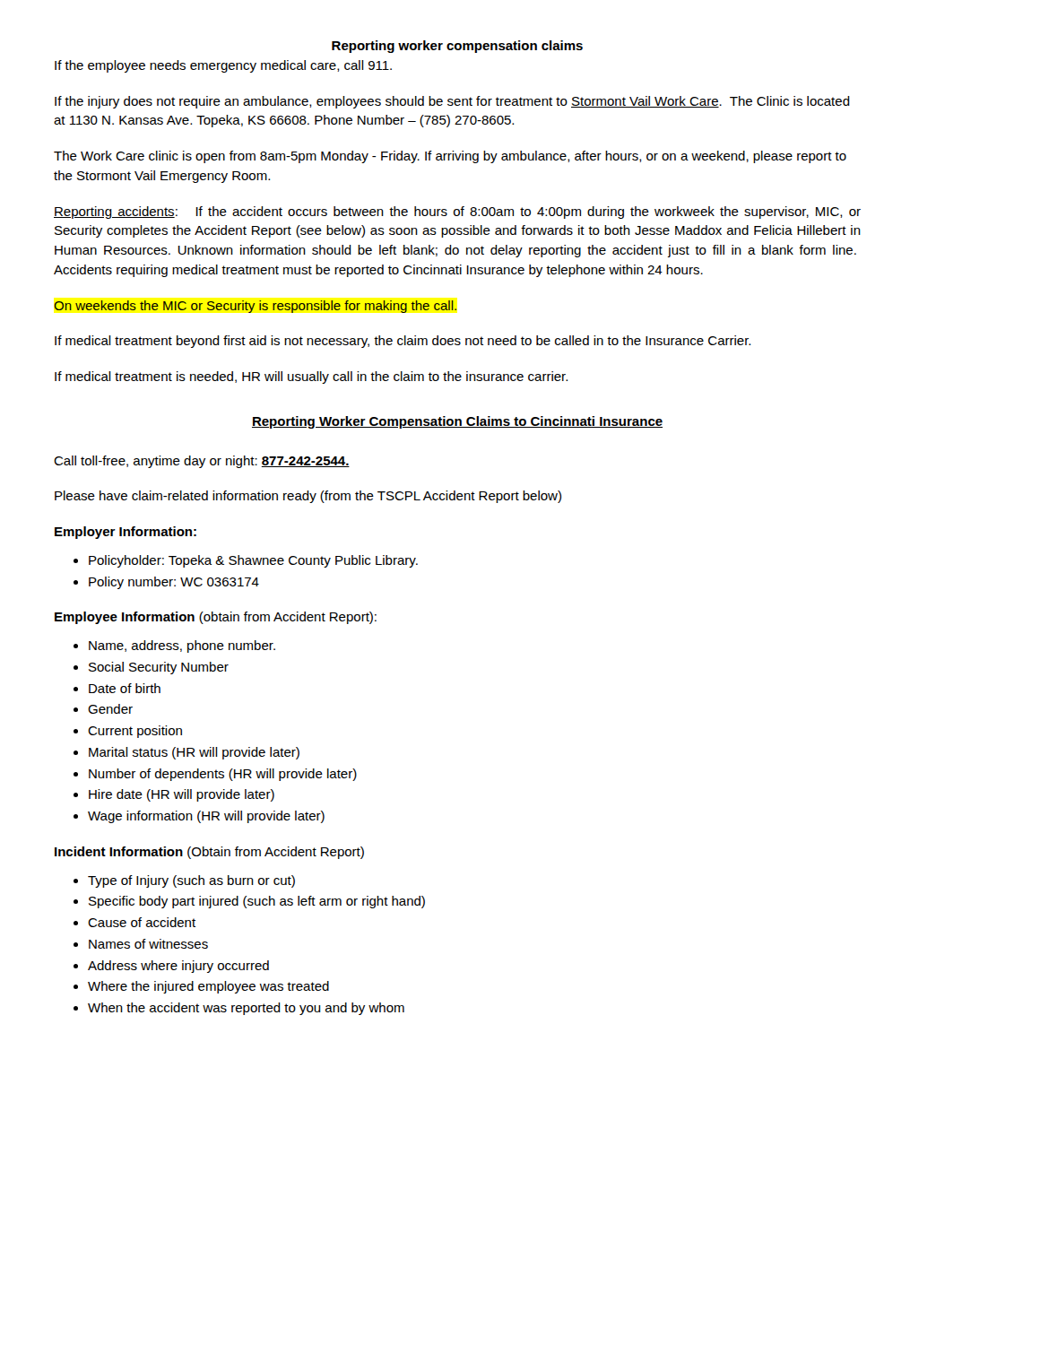Reporting worker compensation claims
If the employee needs emergency medical care, call 911.
If the injury does not require an ambulance, employees should be sent for treatment to Stormont Vail Work Care. The Clinic is located at 1130 N. Kansas Ave. Topeka, KS 66608. Phone Number – (785) 270-8605.
The Work Care clinic is open from 8am-5pm Monday - Friday. If arriving by ambulance, after hours, or on a weekend, please report to the Stormont Vail Emergency Room.
Reporting accidents: If the accident occurs between the hours of 8:00am to 4:00pm during the workweek the supervisor, MIC, or Security completes the Accident Report (see below) as soon as possible and forwards it to both Jesse Maddox and Felicia Hillebert in Human Resources. Unknown information should be left blank; do not delay reporting the accident just to fill in a blank form line. Accidents requiring medical treatment must be reported to Cincinnati Insurance by telephone within 24 hours.
On weekends the MIC or Security is responsible for making the call.
If medical treatment beyond first aid is not necessary, the claim does not need to be called in to the Insurance Carrier.
If medical treatment is needed, HR will usually call in the claim to the insurance carrier.
Reporting Worker Compensation Claims to Cincinnati Insurance
Call toll-free, anytime day or night: 877-242-2544.
Please have claim-related information ready (from the TSCPL Accident Report below)
Employer Information:
Policyholder: Topeka & Shawnee County Public Library.
Policy number: WC 0363174
Employee Information (obtain from Accident Report):
Name, address, phone number.
Social Security Number
Date of birth
Gender
Current position
Marital status (HR will provide later)
Number of dependents (HR will provide later)
Hire date (HR will provide later)
Wage information (HR will provide later)
Incident Information (Obtain from Accident Report)
Type of Injury (such as burn or cut)
Specific body part injured (such as left arm or right hand)
Cause of accident
Names of witnesses
Address where injury occurred
Where the injured employee was treated
When the accident was reported to you and by whom